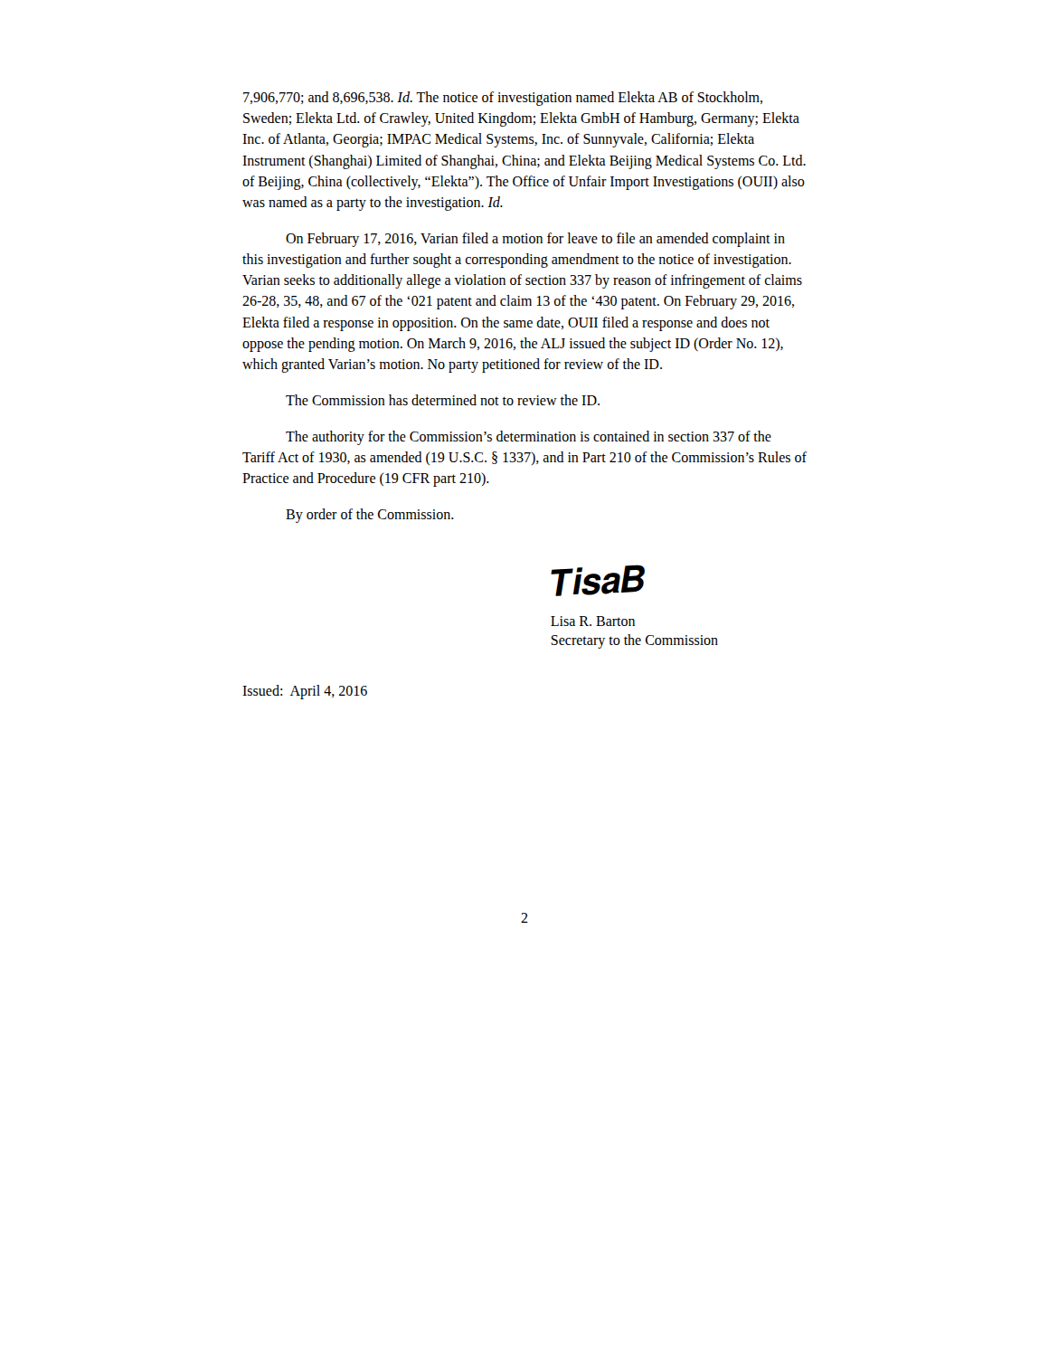7,906,770; and 8,696,538. Id. The notice of investigation named Elekta AB of Stockholm, Sweden; Elekta Ltd. of Crawley, United Kingdom; Elekta GmbH of Hamburg, Germany; Elekta Inc. of Atlanta, Georgia; IMPAC Medical Systems, Inc. of Sunnyvale, California; Elekta Instrument (Shanghai) Limited of Shanghai, China; and Elekta Beijing Medical Systems Co. Ltd. of Beijing, China (collectively, “Elekta”). The Office of Unfair Import Investigations (OUII) also was named as a party to the investigation. Id.
On February 17, 2016, Varian filed a motion for leave to file an amended complaint in this investigation and further sought a corresponding amendment to the notice of investigation. Varian seeks to additionally allege a violation of section 337 by reason of infringement of claims 26-28, 35, 48, and 67 of the ‘021 patent and claim 13 of the ‘430 patent. On February 29, 2016, Elekta filed a response in opposition. On the same date, OUII filed a response and does not oppose the pending motion. On March 9, 2016, the ALJ issued the subject ID (Order No. 12), which granted Varian’s motion. No party petitioned for review of the ID.
The Commission has determined not to review the ID.
The authority for the Commission’s determination is contained in section 337 of the Tariff Act of 1930, as amended (19 U.S.C. § 1337), and in Part 210 of the Commission’s Rules of Practice and Procedure (19 CFR part 210).
By order of the Commission.
𝑻𝒊𝒔𝒂𝑩
Lisa R. Barton
Secretary to the Commission
Issued: April 4, 2016
2